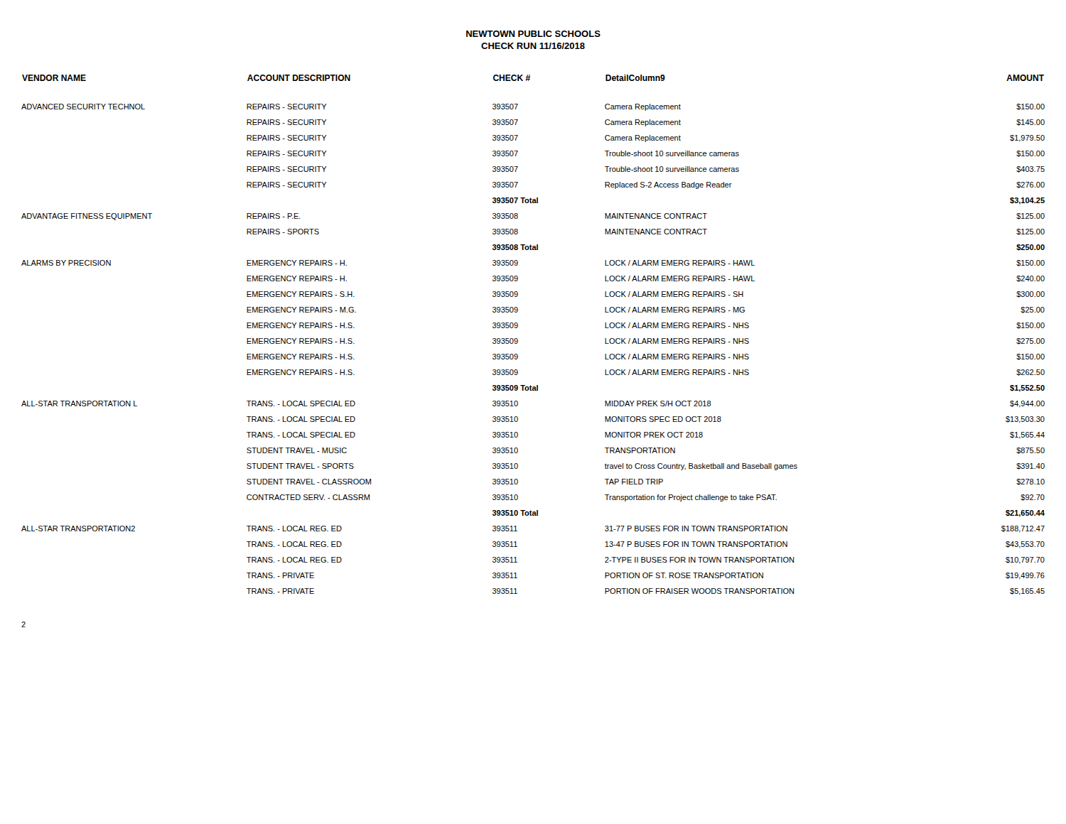NEWTOWN PUBLIC SCHOOLS
CHECK RUN 11/16/2018
| VENDOR NAME | ACCOUNT DESCRIPTION | CHECK # | DetailColumn9 | AMOUNT |
| --- | --- | --- | --- | --- |
| ADVANCED SECURITY TECHNOL | REPAIRS - SECURITY | 393507 | Camera Replacement | $150.00 |
| | REPAIRS - SECURITY | 393507 | Camera Replacement | $145.00 |
| | REPAIRS - SECURITY | 393507 | Camera Replacement | $1,979.50 |
| | REPAIRS - SECURITY | 393507 | Trouble-shoot 10 surveillance cameras | $150.00 |
| | REPAIRS - SECURITY | 393507 | Trouble-shoot 10 surveillance cameras | $403.75 |
| | REPAIRS - SECURITY | 393507 | Replaced S-2 Access Badge Reader | $276.00 |
| | | 393507 Total | | $3,104.25 |
| ADVANTAGE FITNESS EQUIPMENT | REPAIRS - P.E. | 393508 | MAINTENANCE CONTRACT | $125.00 |
| | REPAIRS - SPORTS | 393508 | MAINTENANCE CONTRACT | $125.00 |
| | | 393508 Total | | $250.00 |
| ALARMS BY PRECISION | EMERGENCY REPAIRS - H. | 393509 | LOCK / ALARM EMERG REPAIRS - HAWL | $150.00 |
| | EMERGENCY REPAIRS - H. | 393509 | LOCK / ALARM EMERG REPAIRS - HAWL | $240.00 |
| | EMERGENCY REPAIRS - S.H. | 393509 | LOCK / ALARM EMERG REPAIRS - SH | $300.00 |
| | EMERGENCY REPAIRS - M.G. | 393509 | LOCK / ALARM EMERG REPAIRS - MG | $25.00 |
| | EMERGENCY REPAIRS - H.S. | 393509 | LOCK / ALARM EMERG REPAIRS - NHS | $150.00 |
| | EMERGENCY REPAIRS - H.S. | 393509 | LOCK / ALARM EMERG REPAIRS - NHS | $275.00 |
| | EMERGENCY REPAIRS - H.S. | 393509 | LOCK / ALARM EMERG REPAIRS - NHS | $150.00 |
| | EMERGENCY REPAIRS - H.S. | 393509 | LOCK / ALARM EMERG REPAIRS - NHS | $262.50 |
| | | 393509 Total | | $1,552.50 |
| ALL-STAR TRANSPORTATION L | TRANS. - LOCAL SPECIAL ED | 393510 | MIDDAY PREK S/H OCT 2018 | $4,944.00 |
| | TRANS. - LOCAL SPECIAL ED | 393510 | MONITORS SPEC ED OCT 2018 | $13,503.30 |
| | TRANS. - LOCAL SPECIAL ED | 393510 | MONITOR PREK OCT 2018 | $1,565.44 |
| | STUDENT TRAVEL - MUSIC | 393510 | TRANSPORTATION | $875.50 |
| | STUDENT TRAVEL - SPORTS | 393510 | travel to Cross Country, Basketball and Baseball games | $391.40 |
| | STUDENT TRAVEL - CLASSROOM | 393510 | TAP FIELD TRIP | $278.10 |
| | CONTRACTED SERV. - CLASSRM | 393510 | Transportation for Project challenge to take PSAT. | $92.70 |
| | | 393510 Total | | $21,650.44 |
| ALL-STAR TRANSPORTATION2 | TRANS. - LOCAL REG. ED | 393511 | 31-77 P BUSES FOR IN TOWN TRANSPORTATION | $188,712.47 |
| | TRANS. - LOCAL REG. ED | 393511 | 13-47 P BUSES FOR IN TOWN TRANSPORTATION | $43,553.70 |
| | TRANS. - LOCAL REG. ED | 393511 | 2-TYPE II BUSES FOR IN TOWN TRANSPORTATION | $10,797.70 |
| | TRANS. - PRIVATE | 393511 | PORTION OF ST. ROSE TRANSPORTATION | $19,499.76 |
| | TRANS. - PRIVATE | 393511 | PORTION OF FRAISER WOODS TRANSPORTATION | $5,165.45 |
2